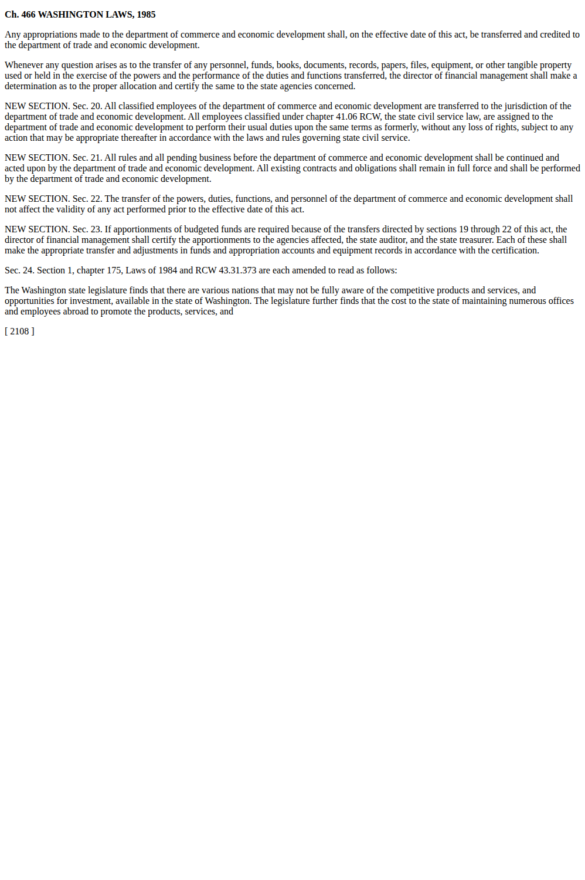Ch. 466 WASHINGTON LAWS, 1985
Any appropriations made to the department of commerce and economic development shall, on the effective date of this act, be transferred and credited to the department of trade and economic development.
Whenever any question arises as to the transfer of any personnel, funds, books, documents, records, papers, files, equipment, or other tangible property used or held in the exercise of the powers and the performance of the duties and functions transferred, the director of financial management shall make a determination as to the proper allocation and certify the same to the state agencies concerned.
NEW SECTION. Sec. 20. All classified employees of the department of commerce and economic development are transferred to the jurisdiction of the department of trade and economic development. All employees classified under chapter 41.06 RCW, the state civil service law, are assigned to the department of trade and economic development to perform their usual duties upon the same terms as formerly, without any loss of rights, subject to any action that may be appropriate thereafter in accordance with the laws and rules governing state civil service.
NEW SECTION. Sec. 21. All rules and all pending business before the department of commerce and economic development shall be continued and acted upon by the department of trade and economic development. All existing contracts and obligations shall remain in full force and shall be performed by the department of trade and economic development.
NEW SECTION. Sec. 22. The transfer of the powers, duties, functions, and personnel of the department of commerce and economic development shall not affect the validity of any act performed prior to the effective date of this act.
NEW SECTION. Sec. 23. If apportionments of budgeted funds are required because of the transfers directed by sections 19 through 22 of this act, the director of financial management shall certify the apportionments to the agencies affected, the state auditor, and the state treasurer. Each of these shall make the appropriate transfer and adjustments in funds and appropriation accounts and equipment records in accordance with the certification.
Sec. 24. Section 1, chapter 175, Laws of 1984 and RCW 43.31.373 are each amended to read as follows:
The Washington state legislature finds that there are various nations that may not be fully aware of the competitive products and services, and opportunities for investment, available in the state of Washington. The legislature further finds that the cost to the state of maintaining numerous offices and employees abroad to promote the products, services, and
[ 2108 ]